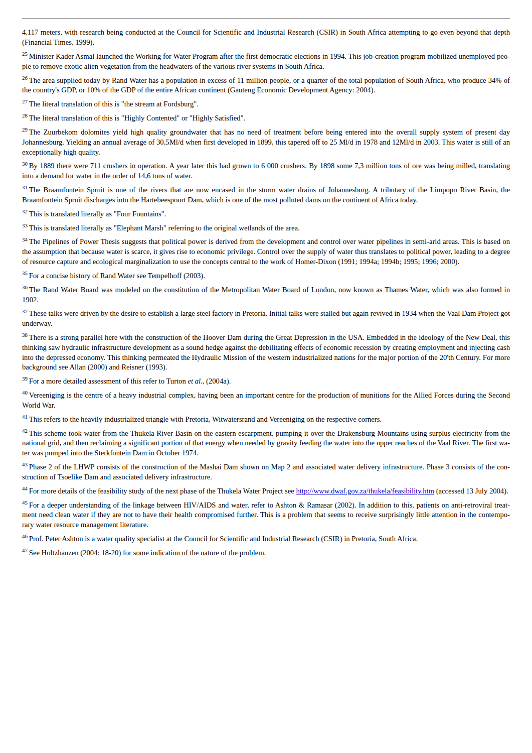4,117 meters, with research being conducted at the Council for Scientific and Industrial Research (CSIR) in South Africa attempting to go even beyond that depth (Financial Times, 1999).
25Minister Kader Asmal launched the Working for Water Program after the first democratic elections in 1994. This job-creation program mobilized unemployed people to remove exotic alien vegetation from the headwaters of the various river systems in South Africa.
26The area supplied today by Rand Water has a population in excess of 11 million people, or a quarter of the total population of South Africa, who produce 34% of the country's GDP, or 10% of the GDP of the entire African continent (Gauteng Economic Development Agency: 2004).
27The literal translation of this is "the stream at Fordsburg".
28The literal translation of this is "Highly Contented" or "Highly Satisfied".
29The Zuurbekom dolomites yield high quality groundwater that has no need of treatment before being entered into the overall supply system of present day Johannesburg. Yielding an annual average of 30,5Ml/d when first developed in 1899, this tapered off to 25 Ml/d in 1978 and 12Ml/d in 2003. This water is still of an exceptionally high quality.
30By 1889 there were 711 crushers in operation. A year later this had grown to 6 000 crushers. By 1898 some 7,3 million tons of ore was being milled, translating into a demand for water in the order of 14,6 tons of water.
31The Braamfontein Spruit is one of the rivers that are now encased in the storm water drains of Johannesburg. A tributary of the Limpopo River Basin, the Braamfontein Spruit discharges into the Hartebeespoort Dam, which is one of the most polluted dams on the continent of Africa today.
32This is translated literally as "Four Fountains".
33This is translated literally as "Elephant Marsh" referring to the original wetlands of the area.
34The Pipelines of Power Thesis suggests that political power is derived from the development and control over water pipelines in semi-arid areas. This is based on the assumption that because water is scarce, it gives rise to economic privilege. Control over the supply of water thus translates to political power, leading to a degree of resource capture and ecological marginalization to use the concepts central to the work of Homer-Dixon (1991; 1994a; 1994b; 1995; 1996; 2000).
35For a concise history of Rand Water see Tempelhoff (2003).
36The Rand Water Board was modeled on the constitution of the Metropolitan Water Board of London, now known as Thames Water, which was also formed in 1902.
37These talks were driven by the desire to establish a large steel factory in Pretoria. Initial talks were stalled but again revived in 1934 when the Vaal Dam Project got underway.
38There is a strong parallel here with the construction of the Hoover Dam during the Great Depression in the USA. Embedded in the ideology of the New Deal, this thinking saw hydraulic infrastructure development as a sound hedge against the debilitating effects of economic recession by creating employment and injecting cash into the depressed economy. This thinking permeated the Hydraulic Mission of the western industrialized nations for the major portion of the 20'th Century. For more background see Allan (2000) and Reisner (1993).
39For a more detailed assessment of this refer to Turton et al., (2004a).
40Vereeniging is the centre of a heavy industrial complex, having been an important centre for the production of munitions for the Allied Forces during the Second World War.
41This refers to the heavily industrialized triangle with Pretoria, Witwatersrand and Vereeniging on the respective corners.
42This scheme took water from the Thukela River Basin on the eastern escarpment, pumping it over the Drakensburg Mountains using surplus electricity from the national grid, and then reclaiming a significant portion of that energy when needed by gravity feeding the water into the upper reaches of the Vaal River. The first water was pumped into the Sterkfontein Dam in October 1974.
43Phase 2 of the LHWP consists of the construction of the Mashai Dam shown on Map 2 and associated water delivery infrastructure. Phase 3 consists of the construction of Tsoelike Dam and associated delivery infrastructure.
44For more details of the feasibility study of the next phase of the Thukela Water Project see http://www.dwaf.gov.za/thukela/feasibility.htm (accessed 13 July 2004).
45For a deeper understanding of the linkage between HIV/AIDS and water, refer to Ashton & Ramasar (2002). In addition to this, patients on anti-retroviral treatment need clean water if they are not to have their health compromised further. This is a problem that seems to receive surprisingly little attention in the contemporary water resource management literature.
46Prof. Peter Ashton is a water quality specialist at the Council for Scientific and Industrial Research (CSIR) in Pretoria, South Africa.
47See Holtzhauzen (2004: 18-20) for some indication of the nature of the problem.